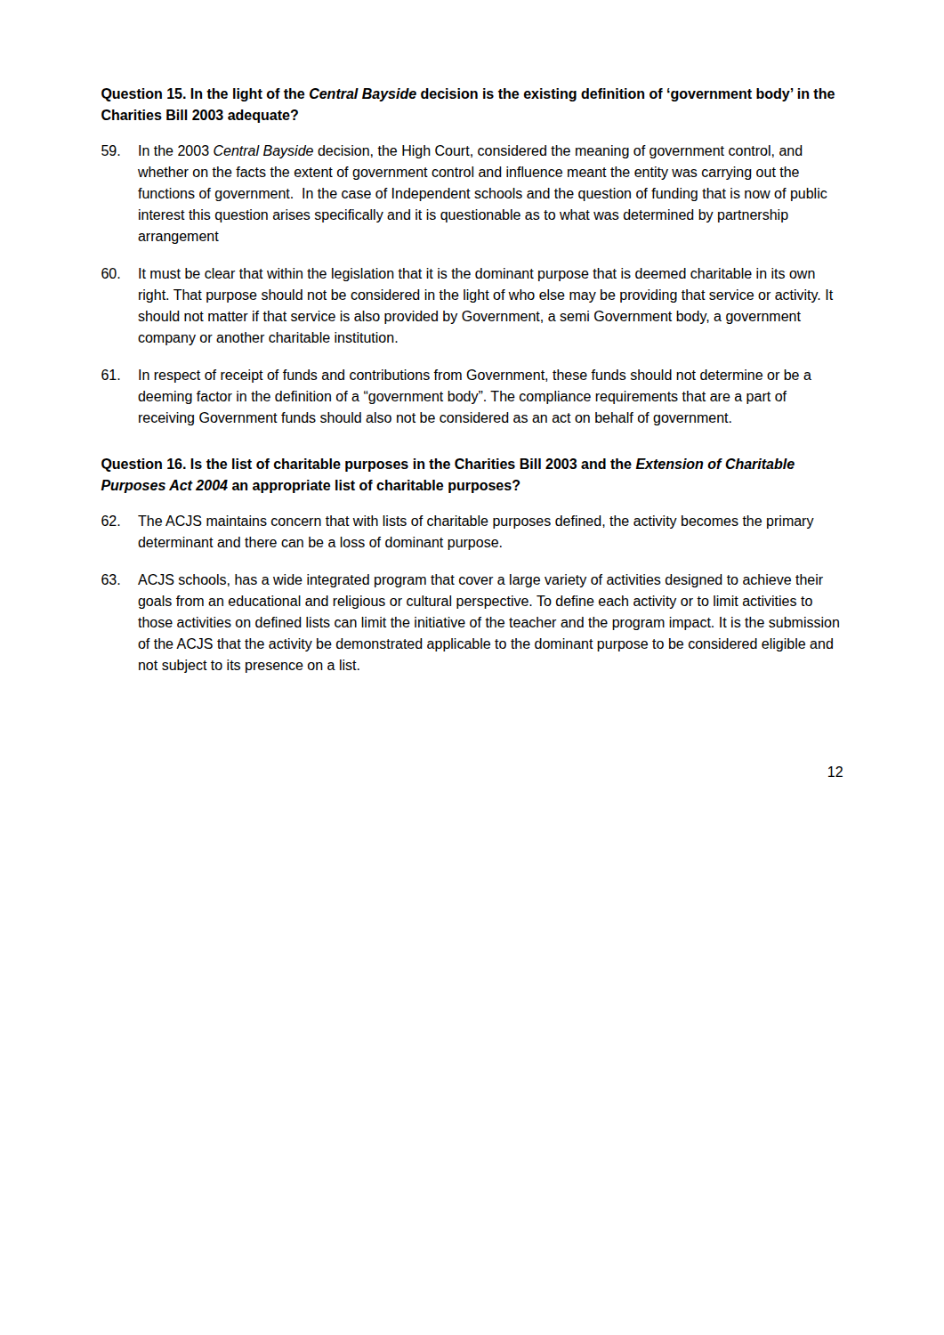Question 15. In the light of the Central Bayside decision is the existing definition of ‘government body’ in the Charities Bill 2003 adequate?
59. In the 2003 Central Bayside decision, the High Court, considered the meaning of government control, and whether on the facts the extent of government control and influence meant the entity was carrying out the functions of government. In the case of Independent schools and the question of funding that is now of public interest this question arises specifically and it is questionable as to what was determined by partnership arrangement
60. It must be clear that within the legislation that it is the dominant purpose that is deemed charitable in its own right. That purpose should not be considered in the light of who else may be providing that service or activity. It should not matter if that service is also provided by Government, a semi Government body, a government company or another charitable institution.
61. In respect of receipt of funds and contributions from Government, these funds should not determine or be a deeming factor in the definition of a “government body”. The compliance requirements that are a part of receiving Government funds should also not be considered as an act on behalf of government.
Question 16. Is the list of charitable purposes in the Charities Bill 2003 and the Extension of Charitable Purposes Act 2004 an appropriate list of charitable purposes?
62. The ACJS maintains concern that with lists of charitable purposes defined, the activity becomes the primary determinant and there can be a loss of dominant purpose.
63. ACJS schools, has a wide integrated program that cover a large variety of activities designed to achieve their goals from an educational and religious or cultural perspective. To define each activity or to limit activities to those activities on defined lists can limit the initiative of the teacher and the program impact. It is the submission of the ACJS that the activity be demonstrated applicable to the dominant purpose to be considered eligible and not subject to its presence on a list.
12